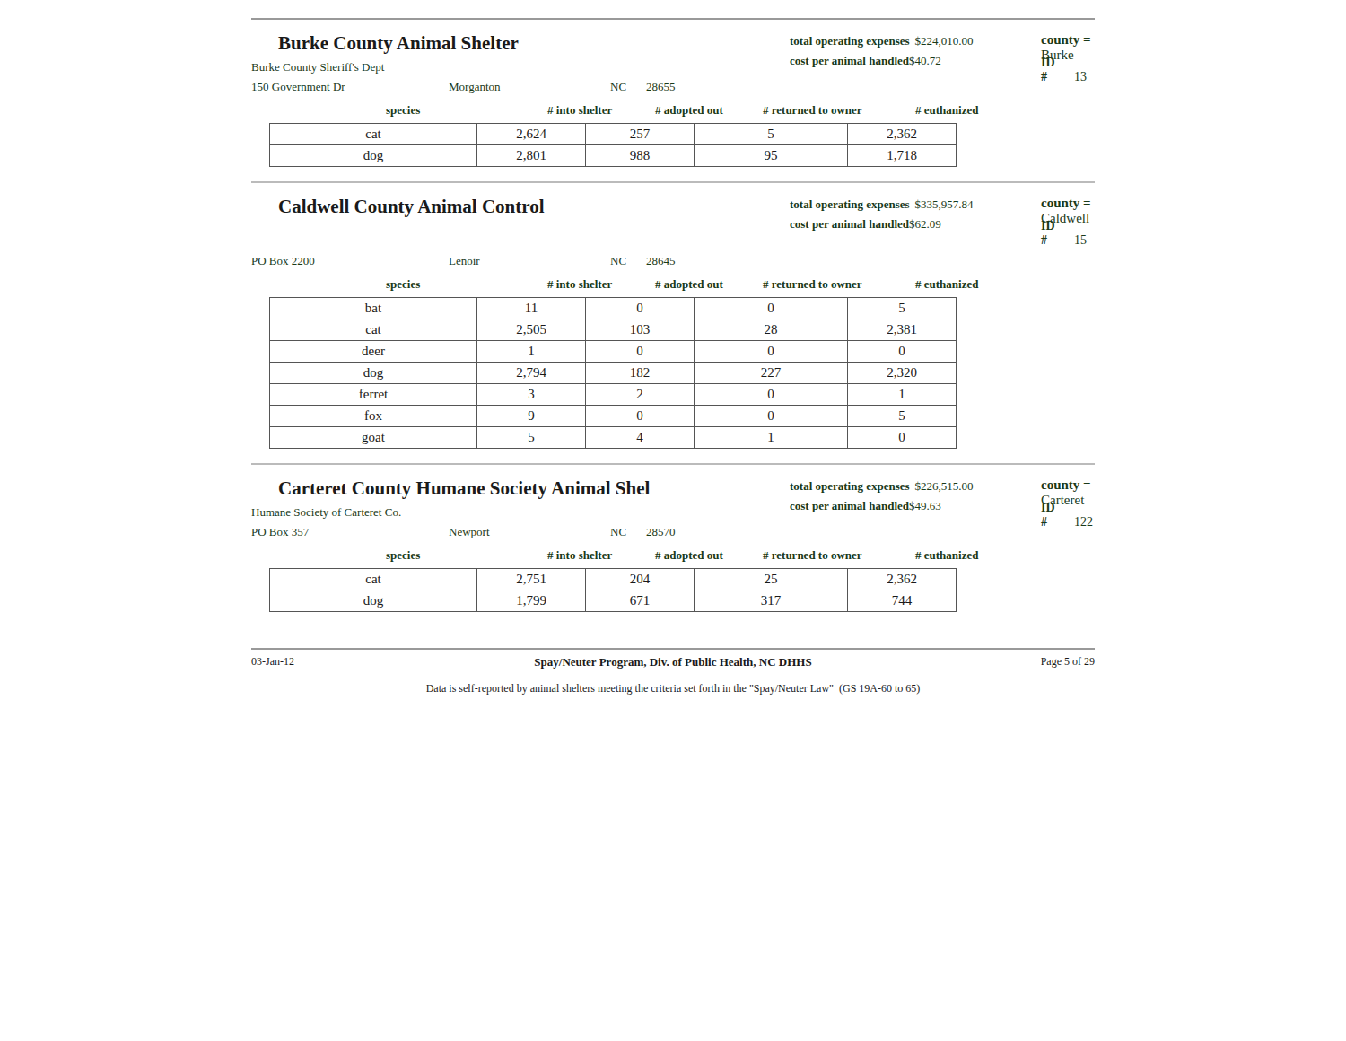Burke County Animal Shelter
total operating expenses$224,010.00
cost per animal handled$40.72
county = Burke
ID #13
Burke County Sheriff's Dept
150 Government Dr Morganton NC 28655
species # into shelter # adopted out # returned to owner # euthanized
| cat | 2,624 | 257 | 5 | 2,362 |
| dog | 2,801 | 988 | 95 | 1,718 |
Caldwell County Animal Control
total operating expenses$335,957.84
cost per animal handled$62.09
county = Caldwell
ID #15
PO Box 2200 Lenoir NC 28645
species # into shelter # adopted out # returned to owner # euthanized
| bat | 11 | 0 | 0 | 5 |
| cat | 2,505 | 103 | 28 | 2,381 |
| deer | 1 | 0 | 0 | 0 |
| dog | 2,794 | 182 | 227 | 2,320 |
| ferret | 3 | 2 | 0 | 1 |
| fox | 9 | 0 | 0 | 5 |
| goat | 5 | 4 | 1 | 0 |
Carteret County Humane Society Animal Shel
total operating expenses$226,515.00
cost per animal handled$49.63
county = Carteret
ID #122
Humane Society of Carteret Co.
PO Box 357 Newport NC 28570
species # into shelter # adopted out # returned to owner # euthanized
| cat | 2,751 | 204 | 25 | 2,362 |
| dog | 1,799 | 671 | 317 | 744 |
03-Jan-12
Spay/Neuter Program, Div. of Public Health, NC DHHS
Page 5 of 29
Data is self-reported by animal shelters meeting the criteria set forth in the "Spay/Neuter Law" (GS 19A-60 to 65)